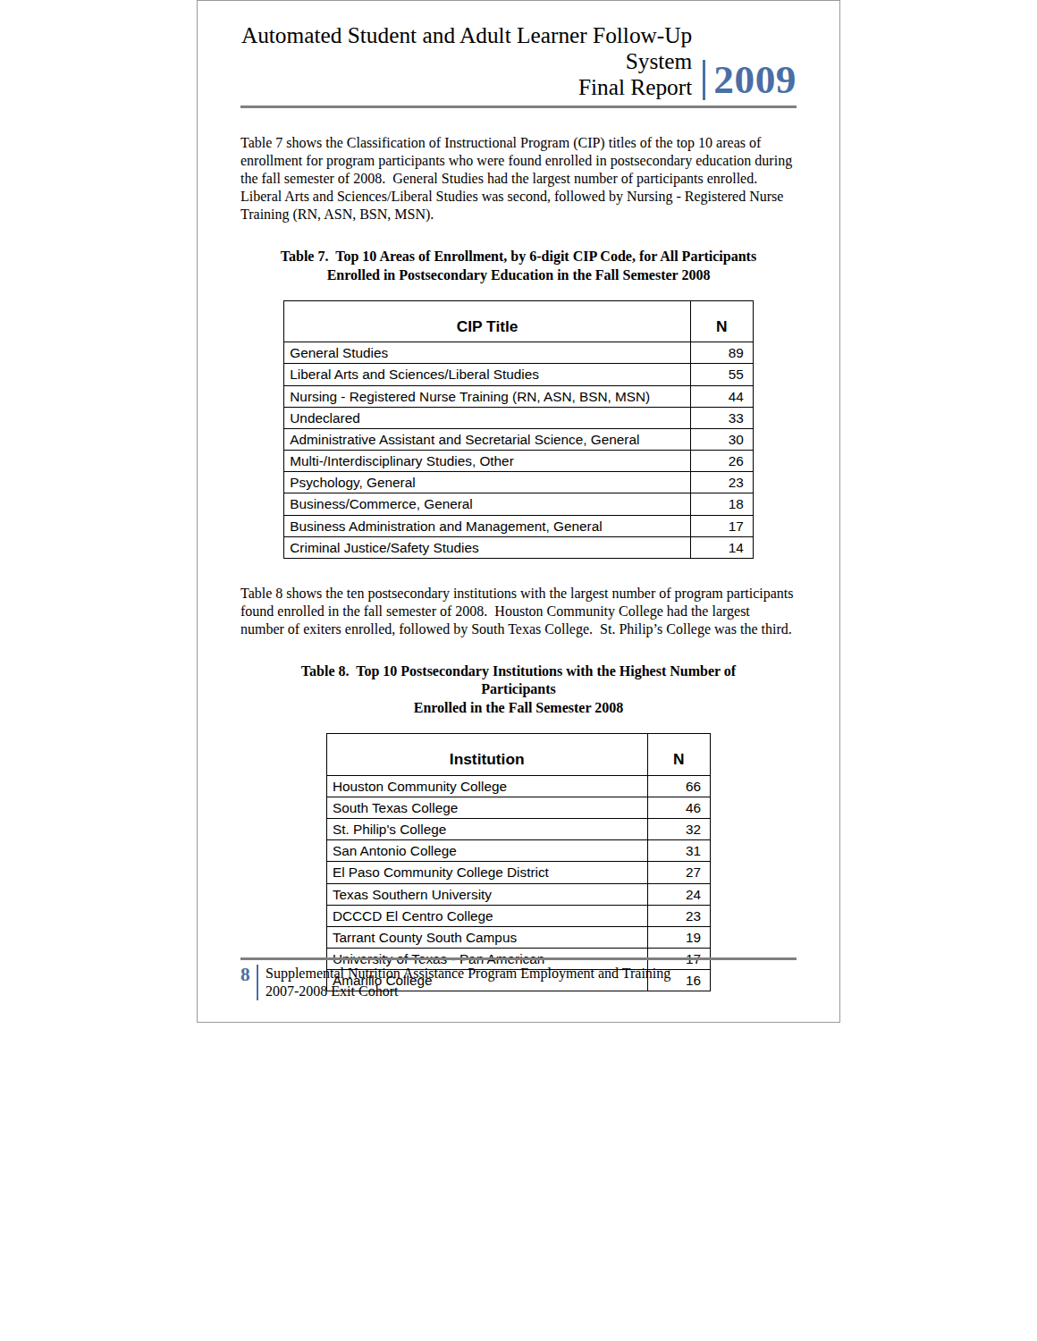Automated Student and Adult Learner Follow-Up System
Final Report
2009
Table 7 shows the Classification of Instructional Program (CIP) titles of the top 10 areas of enrollment for program participants who were found enrolled in postsecondary education during the fall semester of 2008. General Studies had the largest number of participants enrolled. Liberal Arts and Sciences/Liberal Studies was second, followed by Nursing - Registered Nurse Training (RN, ASN, BSN, MSN).
Table 7. Top 10 Areas of Enrollment, by 6-digit CIP Code, for All Participants Enrolled in Postsecondary Education in the Fall Semester 2008
| CIP Title | N |
| --- | --- |
| General Studies | 89 |
| Liberal Arts and Sciences/Liberal Studies | 55 |
| Nursing - Registered Nurse Training (RN, ASN, BSN, MSN) | 44 |
| Undeclared | 33 |
| Administrative Assistant and Secretarial Science, General | 30 |
| Multi-/Interdisciplinary Studies, Other | 26 |
| Psychology, General | 23 |
| Business/Commerce, General | 18 |
| Business Administration and Management, General | 17 |
| Criminal Justice/Safety Studies | 14 |
Table 8 shows the ten postsecondary institutions with the largest number of program participants found enrolled in the fall semester of 2008. Houston Community College had the largest number of exiters enrolled, followed by South Texas College. St. Philip’s College was the third.
Table 8. Top 10 Postsecondary Institutions with the Highest Number of Participants Enrolled in the Fall Semester 2008
| Institution | N |
| --- | --- |
| Houston Community College | 66 |
| South Texas College | 46 |
| St. Philip's College | 32 |
| San Antonio College | 31 |
| El Paso Community College District | 27 |
| Texas Southern University | 24 |
| DCCCD El Centro College | 23 |
| Tarrant County South Campus | 19 |
| University of Texas - Pan American | 17 |
| Amarillo College | 16 |
8
Supplemental Nutrition Assistance Program Employment and Training
2007-2008 Exit Cohort